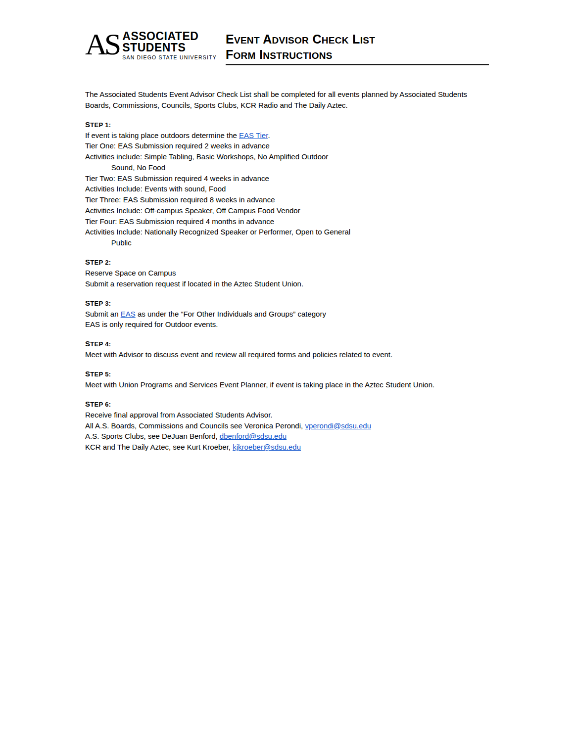AS
ASSOCIATED STUDENTS SAN DIEGO STATE UNIVERSITY
EVENT ADVISOR CHECK LIST
FORM INSTRUCTIONS
The Associated Students Event Advisor Check List shall be completed for all events planned by Associated Students Boards, Commissions, Councils, Sports Clubs, KCR Radio and The Daily Aztec.
STEP 1:
If event is taking place outdoors determine the EAS Tier.
Tier One: EAS Submission required 2 weeks in advance
Activities include: Simple Tabling, Basic Workshops, No Amplified Outdoor
Sound, No Food
Tier Two: EAS Submission required 4 weeks in advance
Activities Include: Events with sound, Food
Tier Three: EAS Submission required 8 weeks in advance
Activities Include: Off-campus Speaker, Off Campus Food Vendor
Tier Four: EAS Submission required 4 months in advance
Activities Include: Nationally Recognized Speaker or Performer, Open to General
Public
STEP 2:
Reserve Space on Campus
Submit a reservation request if located in the Aztec Student Union.
STEP 3:
Submit an EAS as under the “For Other Individuals and Groups” category
EAS is only required for Outdoor events.
STEP 4:
Meet with Advisor to discuss event and review all required forms and policies related to event.
STEP 5:
Meet with Union Programs and Services Event Planner, if event is taking place in the Aztec Student Union.
STEP 6:
Receive final approval from Associated Students Advisor.
All A.S. Boards, Commissions and Councils see Veronica Perondi, vperondi@sdsu.edu
A.S. Sports Clubs, see DeJuan Benford, dbenford@sdsu.edu
KCR and The Daily Aztec, see Kurt Kroeber, kjkroeber@sdsu.edu